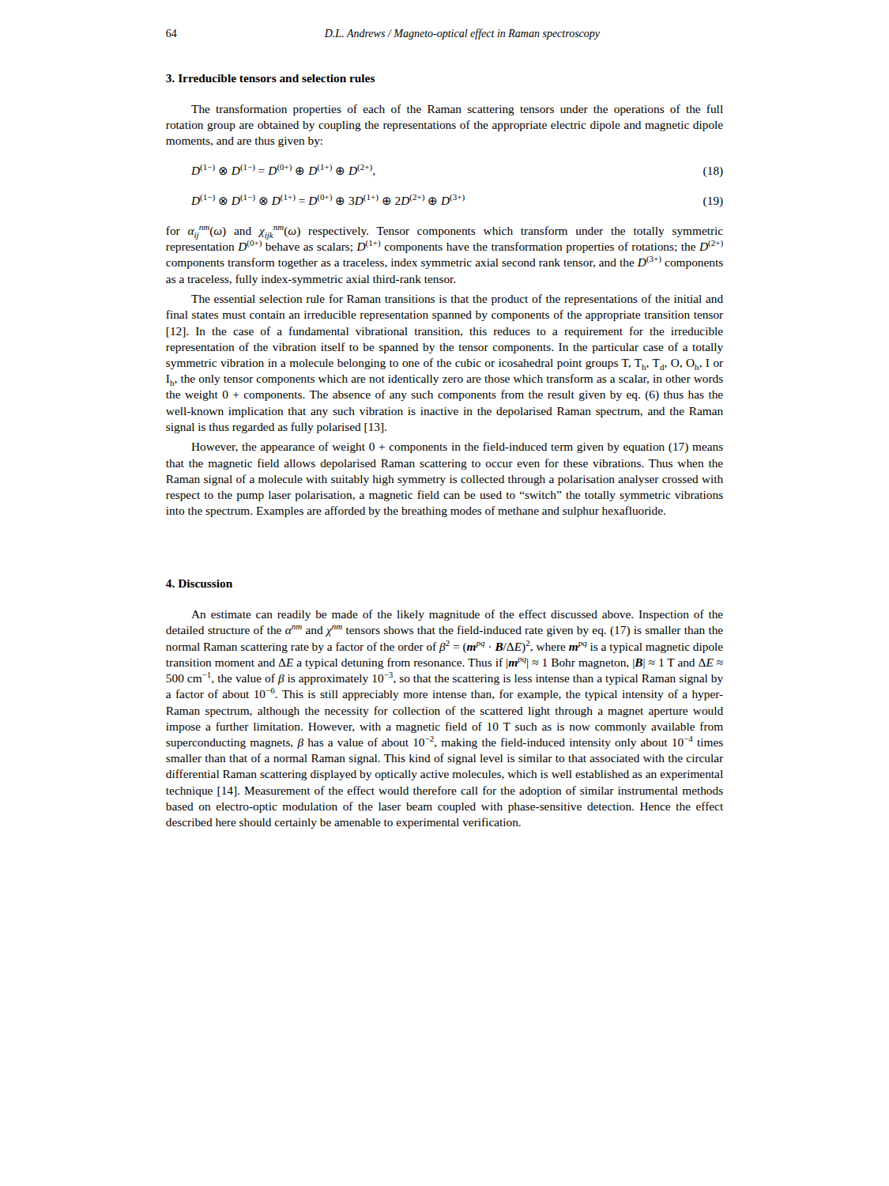64 D.L. Andrews / Magneto-optical effect in Raman spectroscopy
3. Irreducible tensors and selection rules
The transformation properties of each of the Raman scattering tensors under the operations of the full rotation group are obtained by coupling the representations of the appropriate electric dipole and magnetic dipole moments, and are thus given by:
D(1−) ⊗ D(1−) = D(0+) ⊕ D(1+) ⊕ D(2+), (18)
D(1−) ⊗ D(1−) ⊗ D(1+) = D(0+) ⊕ 3D(1+) ⊕ 2D(2+) ⊕ D(3+) (19)
for αijnm(ω) and χijknm(ω) respectively. Tensor components which transform under the totally symmetric representation D(0+) behave as scalars; D(1+) components have the transformation properties of rotations; the D(2+) components transform together as a traceless, index symmetric axial second rank tensor, and the D(3+) components as a traceless, fully index-symmetric axial third-rank tensor.
The essential selection rule for Raman transitions is that the product of the representations of the initial and final states must contain an irreducible representation spanned by components of the appropriate transition tensor [12]. In the case of a fundamental vibrational transition, this reduces to a requirement for the irreducible representation of the vibration itself to be spanned by the tensor components. In the particular case of a totally symmetric vibration in a molecule belonging to one of the cubic or icosahedral point groups T, Th, Td, O, Oh, I or Ih, the only tensor components which are not identically zero are those which transform as a scalar, in other words the weight 0 + components. The absence of any such components from the result given by eq. (6) thus has the well-known implication that any such vibration is inactive in the depolarised Raman spectrum, and the Raman signal is thus regarded as fully polarised [13].
However, the appearance of weight 0 + components in the field-induced term given by equation (17) means that the magnetic field allows depolarised Raman scattering to occur even for these vibrations. Thus when the Raman signal of a molecule with suitably high symmetry is collected through a polarisation analyser crossed with respect to the pump laser polarisation, a magnetic field can be used to “switch” the totally symmetric vibrations into the spectrum. Examples are afforded by the breathing modes of methane and sulphur hexafluoride.
4. Discussion
An estimate can readily be made of the likely magnitude of the effect discussed above. Inspection of the detailed structure of the αnm and χnm tensors shows that the field-induced rate given by eq. (17) is smaller than the normal Raman scattering rate by a factor of the order of β2 = (mpq · B/ΔE)2, where mpq is a typical magnetic dipole transition moment and ΔE a typical detuning from resonance. Thus if |mpq| ≈ 1 Bohr magneton, |B| ≈ 1 T and ΔE ≈ 500 cm−1, the value of β is approximately 10−3, so that the scattering is less intense than a typical Raman signal by a factor of about 10−6. This is still appreciably more intense than, for example, the typical intensity of a hyper-Raman spectrum, although the necessity for collection of the scattered light through a magnet aperture would impose a further limitation. However, with a magnetic field of 10 T such as is now commonly available from superconducting magnets, β has a value of about 10−2, making the field-induced intensity only about 10−4 times smaller than that of a normal Raman signal. This kind of signal level is similar to that associated with the circular differential Raman scattering displayed by optically active molecules, which is well established as an experimental technique [14]. Measurement of the effect would therefore call for the adoption of similar instrumental methods based on electro-optic modulation of the laser beam coupled with phase-sensitive detection. Hence the effect described here should certainly be amenable to experimental verification.